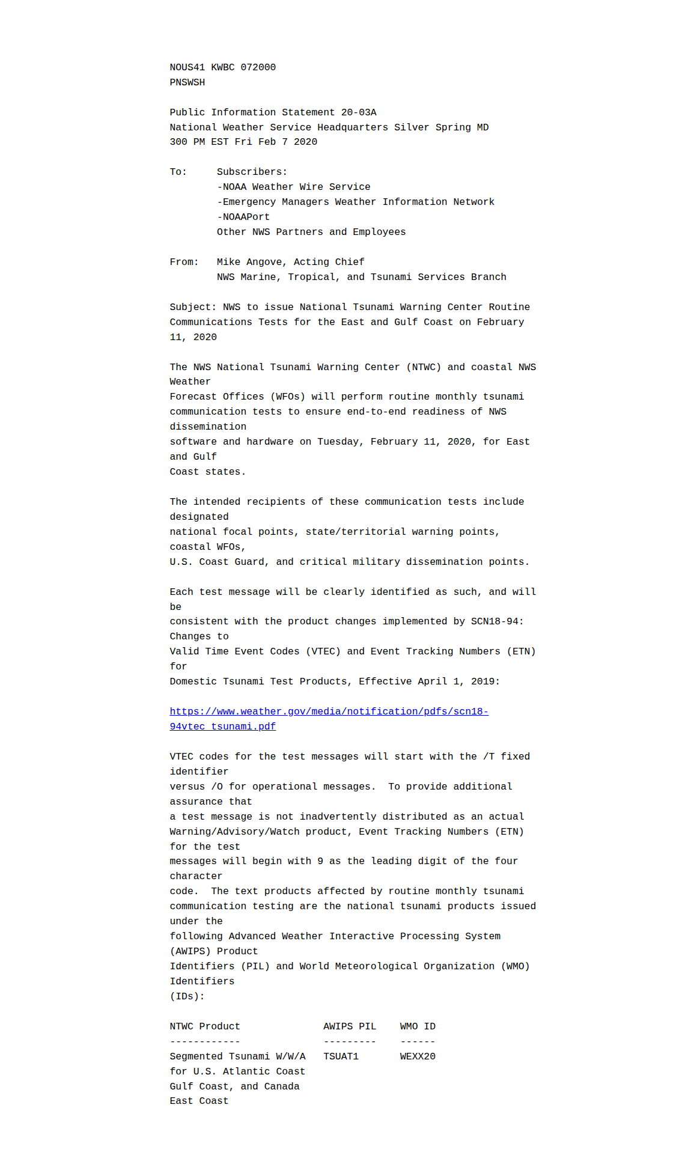NOUS41 KWBC 072000
PNSWSH

Public Information Statement 20-03A
National Weather Service Headquarters Silver Spring MD
300 PM EST Fri Feb 7 2020

To:     Subscribers:
        -NOAA Weather Wire Service
        -Emergency Managers Weather Information Network
        -NOAAPort
        Other NWS Partners and Employees

From:   Mike Angove, Acting Chief
        NWS Marine, Tropical, and Tsunami Services Branch

Subject: NWS to issue National Tsunami Warning Center Routine
Communications Tests for the East and Gulf Coast on February 11, 2020

The NWS National Tsunami Warning Center (NTWC) and coastal NWS Weather
Forecast Offices (WFOs) will perform routine monthly tsunami
communication tests to ensure end-to-end readiness of NWS dissemination
software and hardware on Tuesday, February 11, 2020, for East and Gulf
Coast states.

The intended recipients of these communication tests include designated
national focal points, state/territorial warning points, coastal WFOs,
U.S. Coast Guard, and critical military dissemination points.

Each test message will be clearly identified as such, and will be
consistent with the product changes implemented by SCN18-94: Changes to
Valid Time Event Codes (VTEC) and Event Tracking Numbers (ETN) for
Domestic Tsunami Test Products, Effective April 1, 2019:

https://www.weather.gov/media/notification/pdfs/scn18-94vtec_tsunami.pdf

VTEC codes for the test messages will start with the /T fixed identifier
versus /O for operational messages.  To provide additional assurance that
a test message is not inadvertently distributed as an actual
Warning/Advisory/Watch product, Event Tracking Numbers (ETN) for the test
messages will begin with 9 as the leading digit of the four character
code.  The text products affected by routine monthly tsunami
communication testing are the national tsunami products issued under the
following Advanced Weather Interactive Processing System (AWIPS) Product
Identifiers (PIL) and World Meteorological Organization (WMO) Identifiers
(IDs):

NTWC Product              AWIPS PIL    WMO ID
------------              ---------    ------
Segmented Tsunami W/W/A   TSUAT1       WEXX20
for U.S. Atlantic Coast
Gulf Coast, and Canada
East Coast